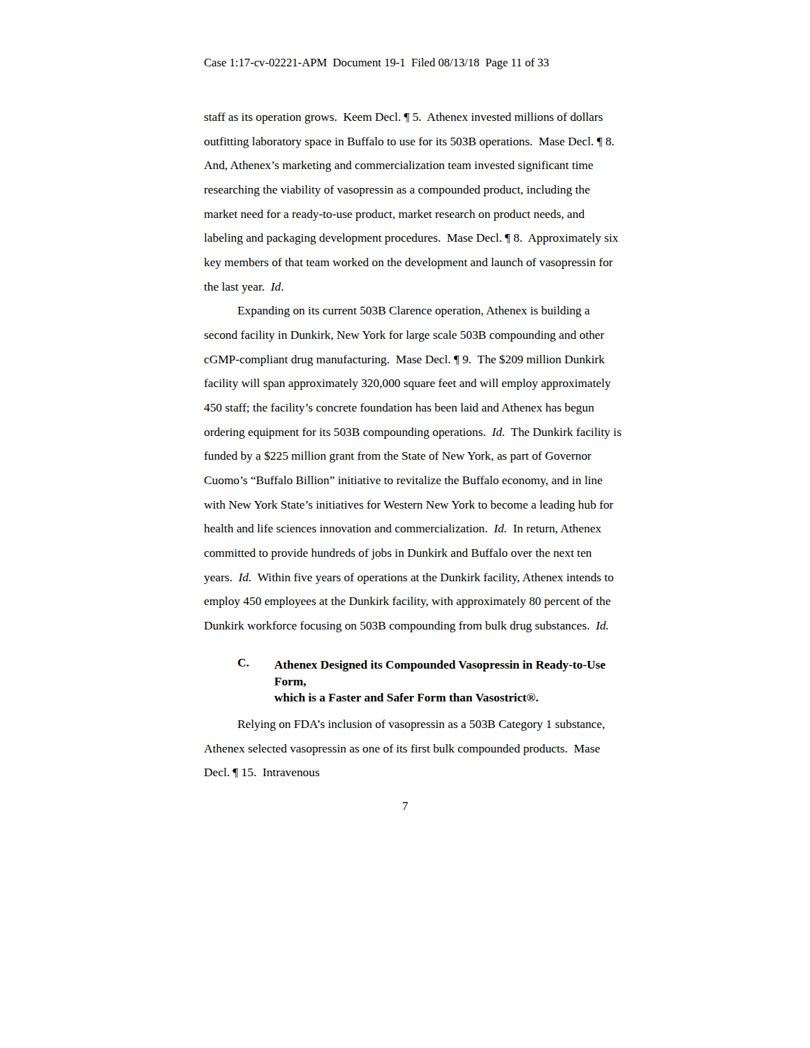Case 1:17-cv-02221-APM Document 19-1 Filed 08/13/18 Page 11 of 33
staff as its operation grows. Keem Decl. ¶ 5. Athenex invested millions of dollars outfitting laboratory space in Buffalo to use for its 503B operations. Mase Decl. ¶ 8. And, Athenex’s marketing and commercialization team invested significant time researching the viability of vasopressin as a compounded product, including the market need for a ready-to-use product, market research on product needs, and labeling and packaging development procedures. Mase Decl. ¶ 8. Approximately six key members of that team worked on the development and launch of vasopressin for the last year. Id.
Expanding on its current 503B Clarence operation, Athenex is building a second facility in Dunkirk, New York for large scale 503B compounding and other cGMP-compliant drug manufacturing. Mase Decl. ¶ 9. The $209 million Dunkirk facility will span approximately 320,000 square feet and will employ approximately 450 staff; the facility’s concrete foundation has been laid and Athenex has begun ordering equipment for its 503B compounding operations. Id. The Dunkirk facility is funded by a $225 million grant from the State of New York, as part of Governor Cuomo’s “Buffalo Billion” initiative to revitalize the Buffalo economy, and in line with New York State’s initiatives for Western New York to become a leading hub for health and life sciences innovation and commercialization. Id. In return, Athenex committed to provide hundreds of jobs in Dunkirk and Buffalo over the next ten years. Id. Within five years of operations at the Dunkirk facility, Athenex intends to employ 450 employees at the Dunkirk facility, with approximately 80 percent of the Dunkirk workforce focusing on 503B compounding from bulk drug substances. Id.
C.
Athenex Designed its Compounded Vasopressin in Ready-to-Use Form,
which is a Faster and Safer Form than Vasostrict®.
Relying on FDA’s inclusion of vasopressin as a 503B Category 1 substance, Athenex selected vasopressin as one of its first bulk compounded products. Mase Decl. ¶ 15. Intravenous
7